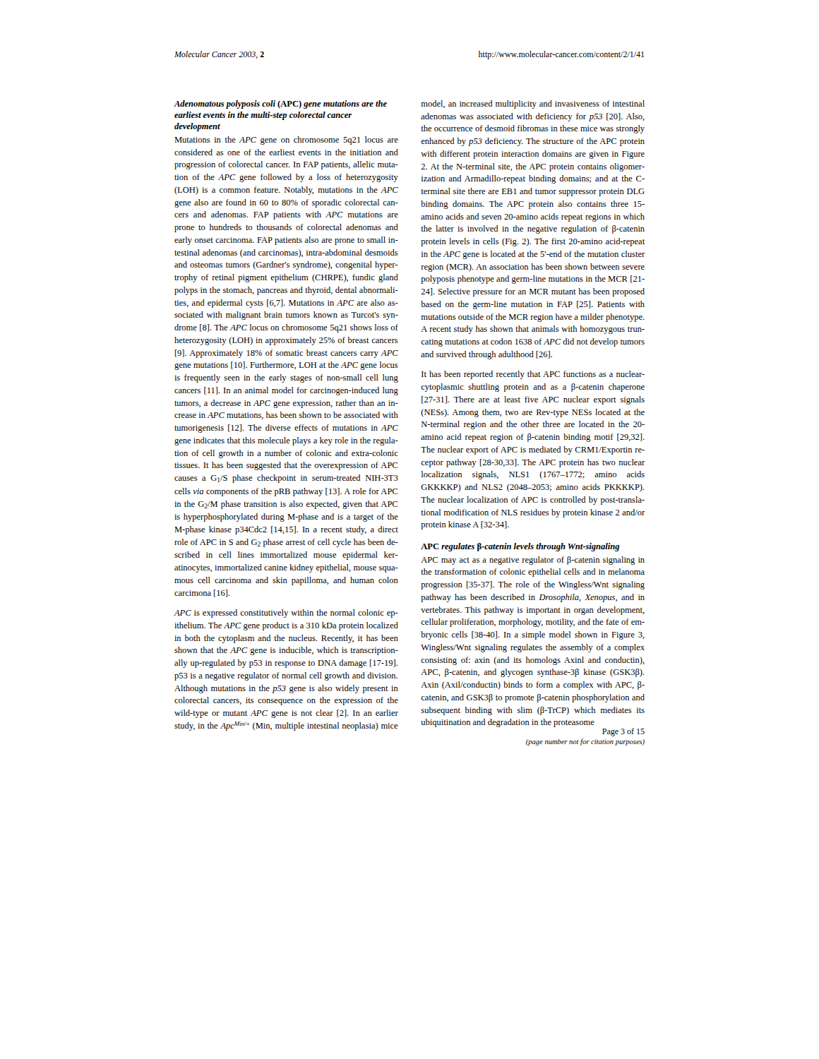Molecular Cancer 2003, 2
http://www.molecular-cancer.com/content/2/1/41
Adenomatous polyposis coli (APC) gene mutations are the earliest events in the multi-step colorectal cancer development
Mutations in the APC gene on chromosome 5q21 locus are considered as one of the earliest events in the initiation and progression of colorectal cancer. In FAP patients, allelic mutation of the APC gene followed by a loss of heterozygosity (LOH) is a common feature. Notably, mutations in the APC gene also are found in 60 to 80% of sporadic colorectal cancers and adenomas. FAP patients with APC mutations are prone to hundreds to thousands of colorectal adenomas and early onset carcinoma. FAP patients also are prone to small intestinal adenomas (and carcinomas), intra-abdominal desmoids and osteomas tumors (Gardner's syndrome), congenital hypertrophy of retinal pigment epithelium (CHRPE), fundic gland polyps in the stomach, pancreas and thyroid, dental abnormalities, and epidermal cysts [6,7]. Mutations in APC are also associated with malignant brain tumors known as Turcot's syndrome [8]. The APC locus on chromosome 5q21 shows loss of heterozygosity (LOH) in approximately 25% of breast cancers [9]. Approximately 18% of somatic breast cancers carry APC gene mutations [10]. Furthermore, LOH at the APC gene locus is frequently seen in the early stages of non-small cell lung cancers [11]. In an animal model for carcinogen-induced lung tumors, a decrease in APC gene expression, rather than an increase in APC mutations, has been shown to be associated with tumorigenesis [12]. The diverse effects of mutations in APC gene indicates that this molecule plays a key role in the regulation of cell growth in a number of colonic and extra-colonic tissues. It has been suggested that the overexpression of APC causes a G1/S phase checkpoint in serum-treated NIH-3T3 cells via components of the pRB pathway [13]. A role for APC in the G2/M phase transition is also expected, given that APC is hyperphosphorylated during M-phase and is a target of the M-phase kinase p34Cdc2 [14,15]. In a recent study, a direct role of APC in S and G2 phase arrest of cell cycle has been described in cell lines immortalized mouse epidermal keratinocytes, immortalized canine kidney epithelial, mouse squamous cell carcinoma and skin papilloma, and human colon carcimona [16].
APC is expressed constitutively within the normal colonic epithelium. The APC gene product is a 310 kDa protein localized in both the cytoplasm and the nucleus. Recently, it has been shown that the APC gene is inducible, which is transcriptionally up-regulated by p53 in response to DNA damage [17-19]. p53 is a negative regulator of normal cell growth and division. Although mutations in the p53 gene is also widely present in colorectal cancers, its consequence on the expression of the wild-type or mutant APC gene is not clear [2]. In an earlier study, in the ApcMin/+ (Min, multiple intestinal neoplasia) mice model, an increased multiplicity and invasiveness of intestinal adenomas was associated with deficiency for p53 [20]. Also, the occurrence of desmoid fibromas in these mice was strongly enhanced by p53 deficiency. The structure of the APC protein with different protein interaction domains are given in Figure 2. At the N-terminal site, the APC protein contains oligomerization and Armadillo-repeat binding domains; and at the C-terminal site there are EB1 and tumor suppressor protein DLG binding domains. The APC protein also contains three 15-amino acids and seven 20-amino acids repeat regions in which the latter is involved in the negative regulation of β-catenin protein levels in cells (Fig. 2). The first 20-amino acid-repeat in the APC gene is located at the 5'-end of the mutation cluster region (MCR). An association has been shown between severe polyposis phenotype and germ-line mutations in the MCR [21-24]. Selective pressure for an MCR mutant has been proposed based on the germ-line mutation in FAP [25]. Patients with mutations outside of the MCR region have a milder phenotype. A recent study has shown that animals with homozygous truncating mutations at codon 1638 of APC did not develop tumors and survived through adulthood [26].
It has been reported recently that APC functions as a nuclear-cytoplasmic shuttling protein and as a β-catenin chaperone [27-31]. There are at least five APC nuclear export signals (NESs). Among them, two are Rev-type NESs located at the N-terminal region and the other three are located in the 20-amino acid repeat region of β-catenin binding motif [29,32]. The nuclear export of APC is mediated by CRM1/Exportin receptor pathway [28-30,33]. The APC protein has two nuclear localization signals, NLS1 (1767–1772; amino acids GKKKKP) and NLS2 (2048–2053; amino acids PKKKKP). The nuclear localization of APC is controlled by post-translational modification of NLS residues by protein kinase 2 and/or protein kinase A [32-34].
APC regulates β-catenin levels through Wnt-signaling
APC may act as a negative regulator of β-catenin signaling in the transformation of colonic epithelial cells and in melanoma progression [35-37]. The role of the Wingless/Wnt signaling pathway has been described in Drosophila, Xenopus, and in vertebrates. This pathway is important in organ development, cellular proliferation, morphology, motility, and the fate of embryonic cells [38-40]. In a simple model shown in Figure 3, Wingless/Wnt signaling regulates the assembly of a complex consisting of: axin (and its homologs Axinl and conductin), APC, β-catenin, and glycogen synthase-3β kinase (GSK3β). Axin (Axil/conductin) binds to form a complex with APC, β-catenin, and GSK3β to promote β-catenin phosphorylation and subsequent binding with slim (β-TrCP) which mediates its ubiquitination and degradation in the proteasome
Page 3 of 15
(page number not for citation purposes)